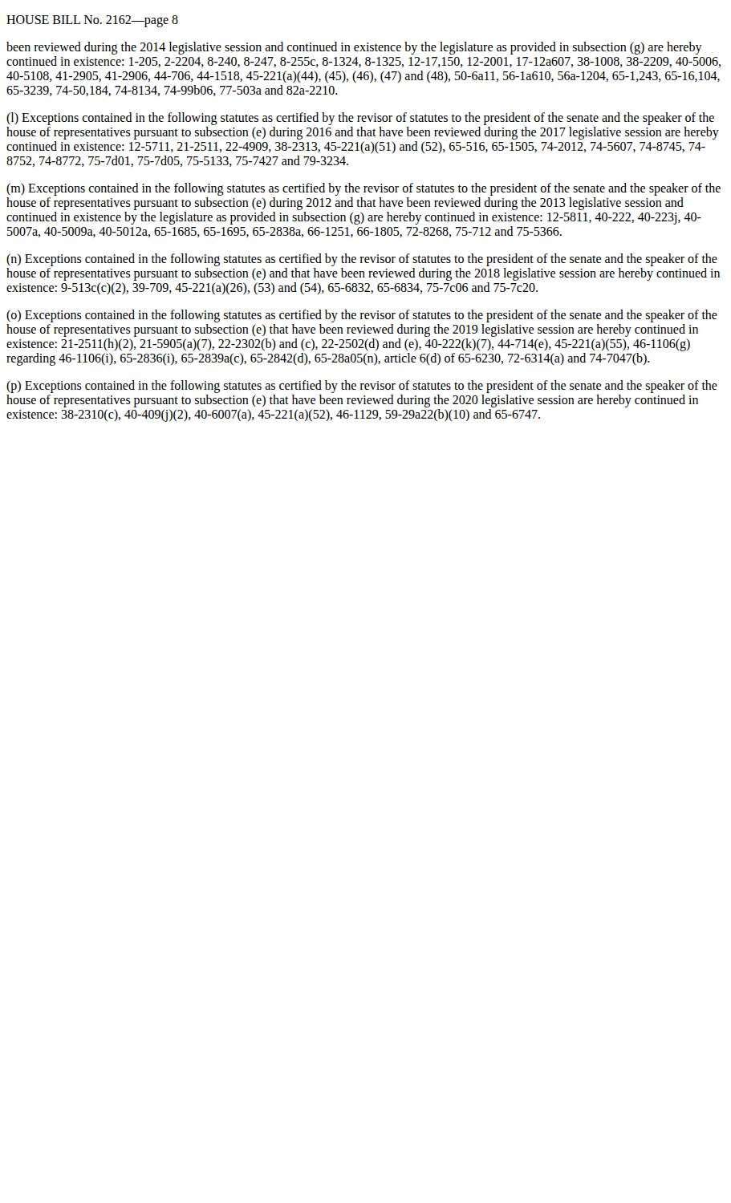HOUSE BILL No. 2162—page 8
been reviewed during the 2014 legislative session and continued in existence by the legislature as provided in subsection (g) are hereby continued in existence: 1-205, 2-2204, 8-240, 8-247, 8-255c, 8-1324, 8-1325, 12-17,150, 12-2001, 17-12a607, 38-1008, 38-2209, 40-5006, 40-5108, 41-2905, 41-2906, 44-706, 44-1518, 45-221(a)(44), (45), (46), (47) and (48), 50-6a11, 56-1a610, 56a-1204, 65-1,243, 65-16,104, 65-3239, 74-50,184, 74-8134, 74-99b06, 77-503a and 82a-2210.
(l) Exceptions contained in the following statutes as certified by the revisor of statutes to the president of the senate and the speaker of the house of representatives pursuant to subsection (e) during 2016 and that have been reviewed during the 2017 legislative session are hereby continued in existence: 12-5711, 21-2511, 22-4909, 38-2313, 45-221(a)(51) and (52), 65-516, 65-1505, 74-2012, 74-5607, 74-8745, 74-8752, 74-8772, 75-7d01, 75-7d05, 75-5133, 75-7427 and 79-3234.
(m) Exceptions contained in the following statutes as certified by the revisor of statutes to the president of the senate and the speaker of the house of representatives pursuant to subsection (e) during 2012 and that have been reviewed during the 2013 legislative session and continued in existence by the legislature as provided in subsection (g) are hereby continued in existence: 12-5811, 40-222, 40-223j, 40-5007a, 40-5009a, 40-5012a, 65-1685, 65-1695, 65-2838a, 66-1251, 66-1805, 72-8268, 75-712 and 75-5366.
(n) Exceptions contained in the following statutes as certified by the revisor of statutes to the president of the senate and the speaker of the house of representatives pursuant to subsection (e) and that have been reviewed during the 2018 legislative session are hereby continued in existence: 9-513c(c)(2), 39-709, 45-221(a)(26), (53) and (54), 65-6832, 65-6834, 75-7c06 and 75-7c20.
(o) Exceptions contained in the following statutes as certified by the revisor of statutes to the president of the senate and the speaker of the house of representatives pursuant to subsection (e) that have been reviewed during the 2019 legislative session are hereby continued in existence: 21-2511(h)(2), 21-5905(a)(7), 22-2302(b) and (c), 22-2502(d) and (e), 40-222(k)(7), 44-714(e), 45-221(a)(55), 46-1106(g) regarding 46-1106(i), 65-2836(i), 65-2839a(c), 65-2842(d), 65-28a05(n), article 6(d) of 65-6230, 72-6314(a) and 74-7047(b).
(p) Exceptions contained in the following statutes as certified by the revisor of statutes to the president of the senate and the speaker of the house of representatives pursuant to subsection (e) that have been reviewed during the 2020 legislative session are hereby continued in existence: 38-2310(c), 40-409(j)(2), 40-6007(a), 45-221(a)(52), 46-1129, 59-29a22(b)(10) and 65-6747.